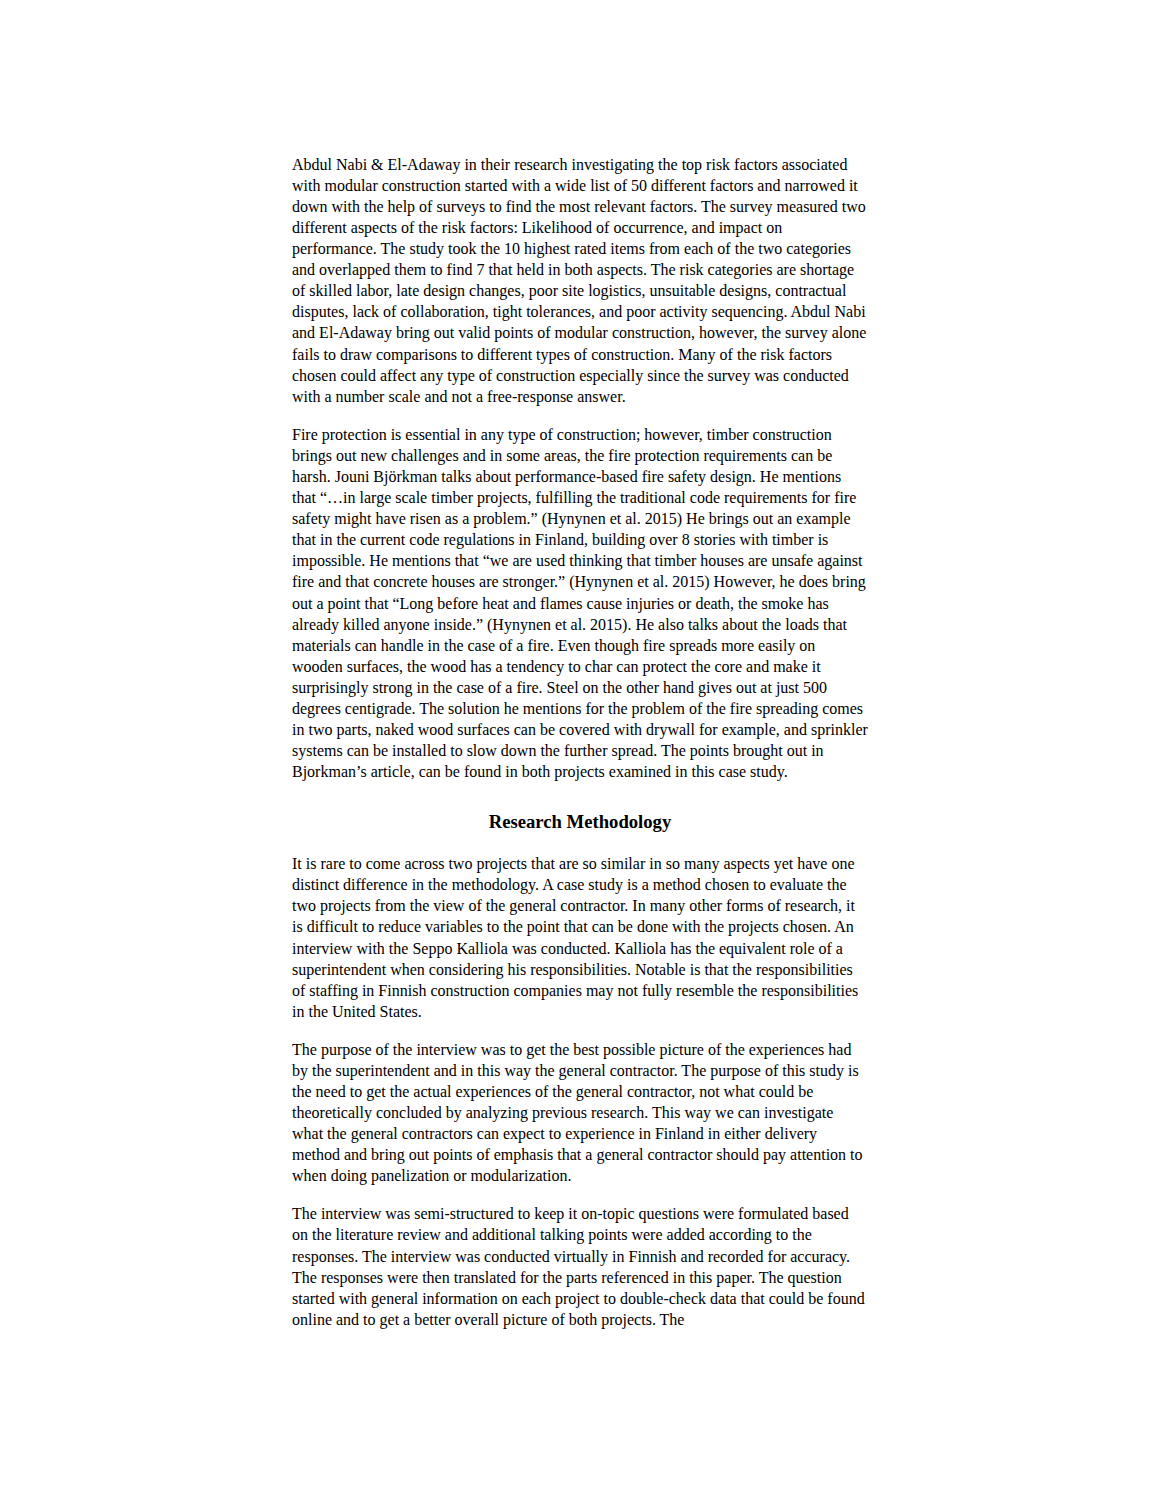Abdul Nabi & El-Adaway in their research investigating the top risk factors associated with modular construction started with a wide list of 50 different factors and narrowed it down with the help of surveys to find the most relevant factors. The survey measured two different aspects of the risk factors: Likelihood of occurrence, and impact on performance. The study took the 10 highest rated items from each of the two categories and overlapped them to find 7 that held in both aspects. The risk categories are shortage of skilled labor, late design changes, poor site logistics, unsuitable designs, contractual disputes, lack of collaboration, tight tolerances, and poor activity sequencing. Abdul Nabi and El-Adaway bring out valid points of modular construction, however, the survey alone fails to draw comparisons to different types of construction. Many of the risk factors chosen could affect any type of construction especially since the survey was conducted with a number scale and not a free-response answer.
Fire protection is essential in any type of construction; however, timber construction brings out new challenges and in some areas, the fire protection requirements can be harsh. Jouni Björkman talks about performance-based fire safety design. He mentions that “…in large scale timber projects, fulfilling the traditional code requirements for fire safety might have risen as a problem.” (Hynynen et al. 2015) He brings out an example that in the current code regulations in Finland, building over 8 stories with timber is impossible. He mentions that “we are used thinking that timber houses are unsafe against fire and that concrete houses are stronger.” (Hynynen et al. 2015) However, he does bring out a point that “Long before heat and flames cause injuries or death, the smoke has already killed anyone inside.” (Hynynen et al. 2015). He also talks about the loads that materials can handle in the case of a fire. Even though fire spreads more easily on wooden surfaces, the wood has a tendency to char can protect the core and make it surprisingly strong in the case of a fire. Steel on the other hand gives out at just 500 degrees centigrade. The solution he mentions for the problem of the fire spreading comes in two parts, naked wood surfaces can be covered with drywall for example, and sprinkler systems can be installed to slow down the further spread. The points brought out in Bjorkman’s article, can be found in both projects examined in this case study.
Research Methodology
It is rare to come across two projects that are so similar in so many aspects yet have one distinct difference in the methodology. A case study is a method chosen to evaluate the two projects from the view of the general contractor. In many other forms of research, it is difficult to reduce variables to the point that can be done with the projects chosen. An interview with the Seppo Kalliola was conducted. Kalliola has the equivalent role of a superintendent when considering his responsibilities. Notable is that the responsibilities of staffing in Finnish construction companies may not fully resemble the responsibilities in the United States.
The purpose of the interview was to get the best possible picture of the experiences had by the superintendent and in this way the general contractor. The purpose of this study is the need to get the actual experiences of the general contractor, not what could be theoretically concluded by analyzing previous research. This way we can investigate what the general contractors can expect to experience in Finland in either delivery method and bring out points of emphasis that a general contractor should pay attention to when doing panelization or modularization.
The interview was semi-structured to keep it on-topic questions were formulated based on the literature review and additional talking points were added according to the responses. The interview was conducted virtually in Finnish and recorded for accuracy. The responses were then translated for the parts referenced in this paper. The question started with general information on each project to double-check data that could be found online and to get a better overall picture of both projects. The